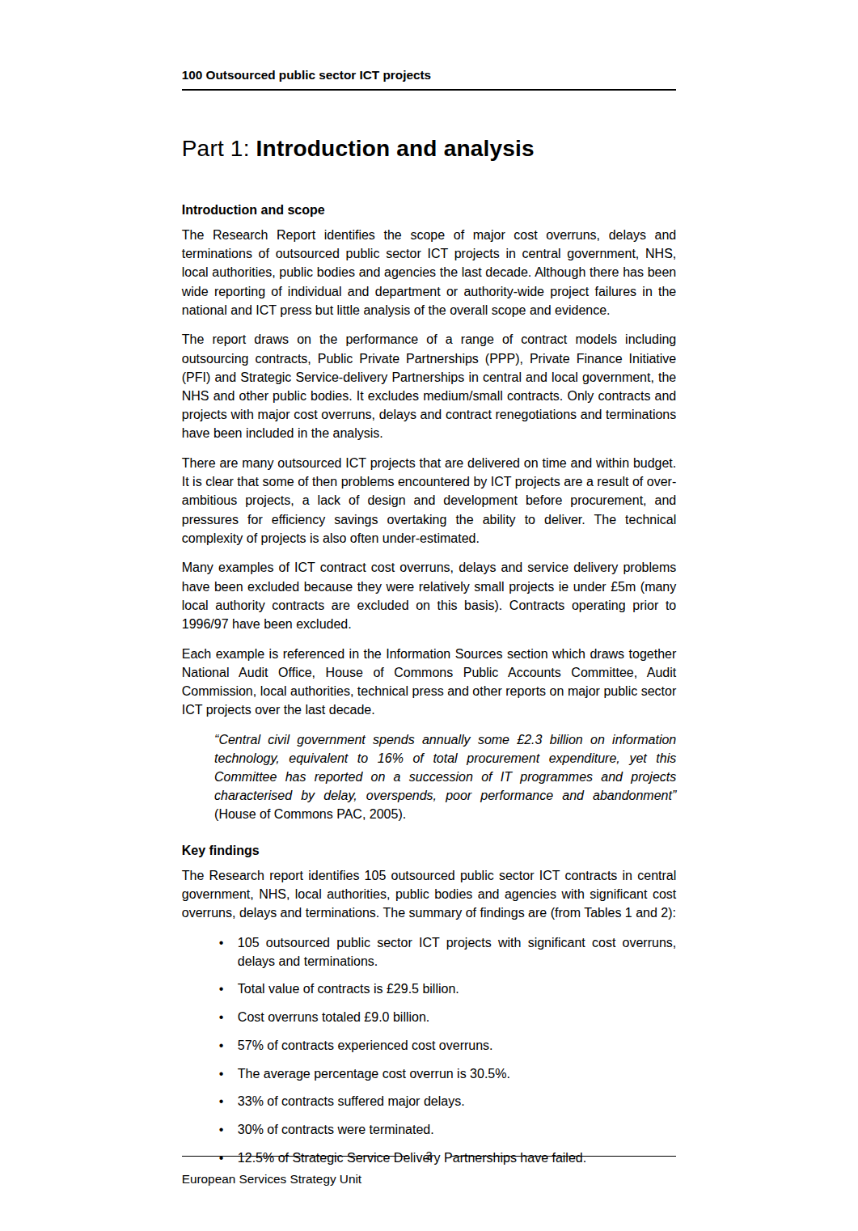100 Outsourced public sector ICT projects
Part 1: Introduction and analysis
Introduction and scope
The Research Report identifies the scope of major cost overruns, delays and terminations of outsourced public sector ICT projects in central government, NHS, local authorities, public bodies and agencies the last decade. Although there has been wide reporting of individual and department or authority-wide project failures in the national and ICT press but little analysis of the overall scope and evidence.
The report draws on the performance of a range of contract models including outsourcing contracts, Public Private Partnerships (PPP), Private Finance Initiative (PFI) and Strategic Service-delivery Partnerships in central and local government, the NHS and other public bodies. It excludes medium/small contracts. Only contracts and projects with major cost overruns, delays and contract renegotiations and terminations have been included in the analysis.
There are many outsourced ICT projects that are delivered on time and within budget. It is clear that some of then problems encountered by ICT projects are a result of over-ambitious projects, a lack of design and development before procurement, and pressures for efficiency savings overtaking the ability to deliver. The technical complexity of projects is also often under-estimated.
Many examples of ICT contract cost overruns, delays and service delivery problems have been excluded because they were relatively small projects ie under £5m (many local authority contracts are excluded on this basis). Contracts operating prior to 1996/97 have been excluded.
Each example is referenced in the Information Sources section which draws together National Audit Office, House of Commons Public Accounts Committee, Audit Commission, local authorities, technical press and other reports on major public sector ICT projects over the last decade.
“Central civil government spends annually some £2.3 billion on information technology, equivalent to 16% of total procurement expenditure, yet this Committee has reported on a succession of IT programmes and projects characterised by delay, overspends, poor performance and abandonment” (House of Commons PAC, 2005).
Key findings
The Research report identifies 105 outsourced public sector ICT contracts in central government, NHS, local authorities, public bodies and agencies with significant cost overruns, delays and terminations. The summary of findings are (from Tables 1 and 2):
105 outsourced public sector ICT projects with significant cost overruns, delays and terminations.
Total value of contracts is £29.5 billion.
Cost overruns totaled £9.0 billion.
57% of contracts experienced cost overruns.
The average percentage cost overrun is 30.5%.
33% of contracts suffered major delays.
30% of contracts were terminated.
12.5% of Strategic Service Delivery Partnerships have failed.
3
European Services Strategy Unit